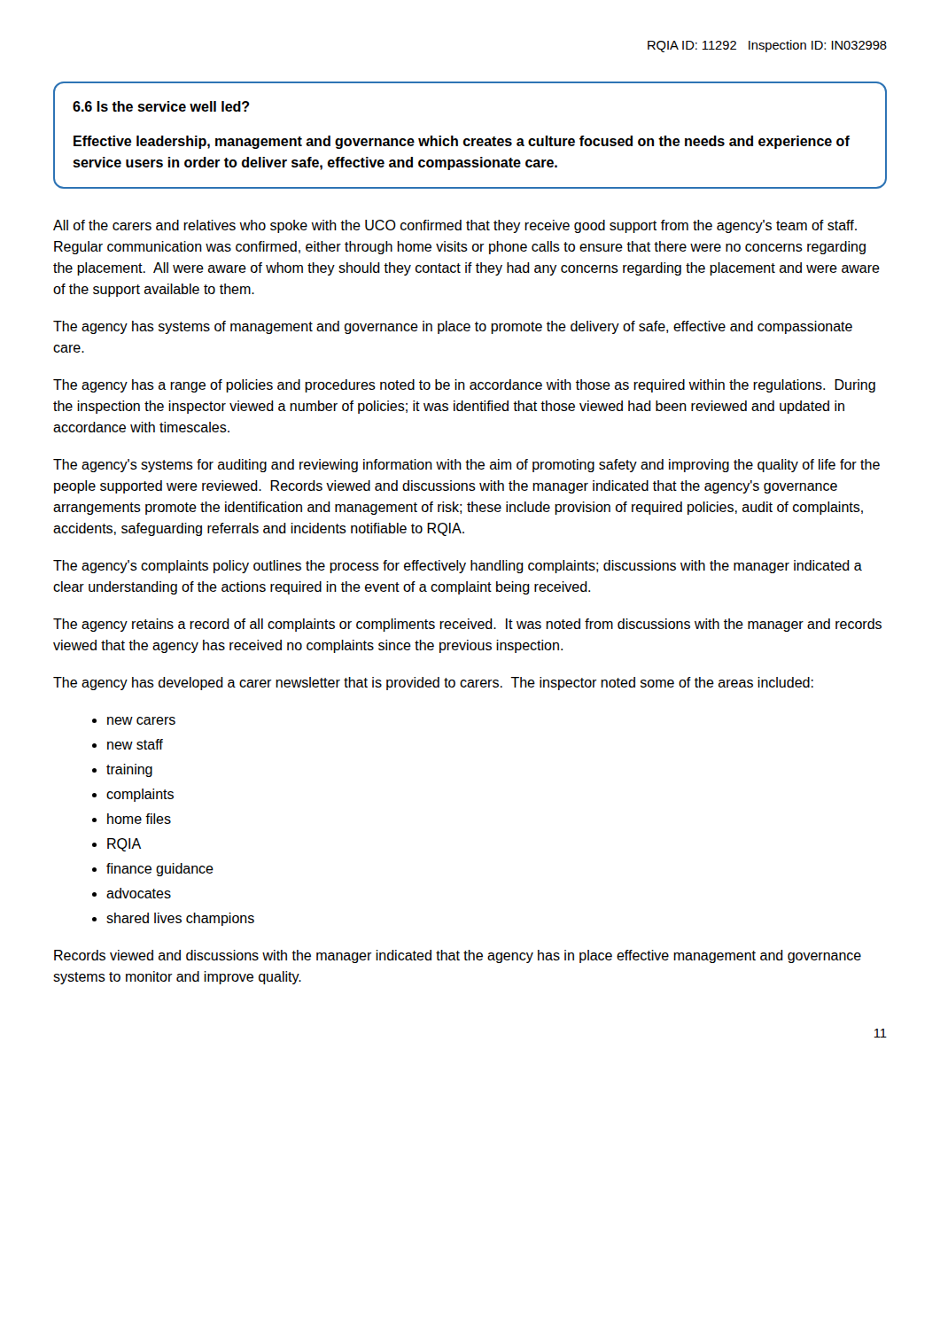RQIA ID: 11292 Inspection ID: IN032998
6.6 Is the service well led?
Effective leadership, management and governance which creates a culture focused on the needs and experience of service users in order to deliver safe, effective and compassionate care.
All of the carers and relatives who spoke with the UCO confirmed that they receive good support from the agency's team of staff. Regular communication was confirmed, either through home visits or phone calls to ensure that there were no concerns regarding the placement. All were aware of whom they should they contact if they had any concerns regarding the placement and were aware of the support available to them.
The agency has systems of management and governance in place to promote the delivery of safe, effective and compassionate care.
The agency has a range of policies and procedures noted to be in accordance with those as required within the regulations. During the inspection the inspector viewed a number of policies; it was identified that those viewed had been reviewed and updated in accordance with timescales.
The agency's systems for auditing and reviewing information with the aim of promoting safety and improving the quality of life for the people supported were reviewed. Records viewed and discussions with the manager indicated that the agency's governance arrangements promote the identification and management of risk; these include provision of required policies, audit of complaints, accidents, safeguarding referrals and incidents notifiable to RQIA.
The agency's complaints policy outlines the process for effectively handling complaints; discussions with the manager indicated a clear understanding of the actions required in the event of a complaint being received.
The agency retains a record of all complaints or compliments received. It was noted from discussions with the manager and records viewed that the agency has received no complaints since the previous inspection.
The agency has developed a carer newsletter that is provided to carers. The inspector noted some of the areas included:
new carers
new staff
training
complaints
home files
RQIA
finance guidance
advocates
shared lives champions
Records viewed and discussions with the manager indicated that the agency has in place effective management and governance systems to monitor and improve quality.
11